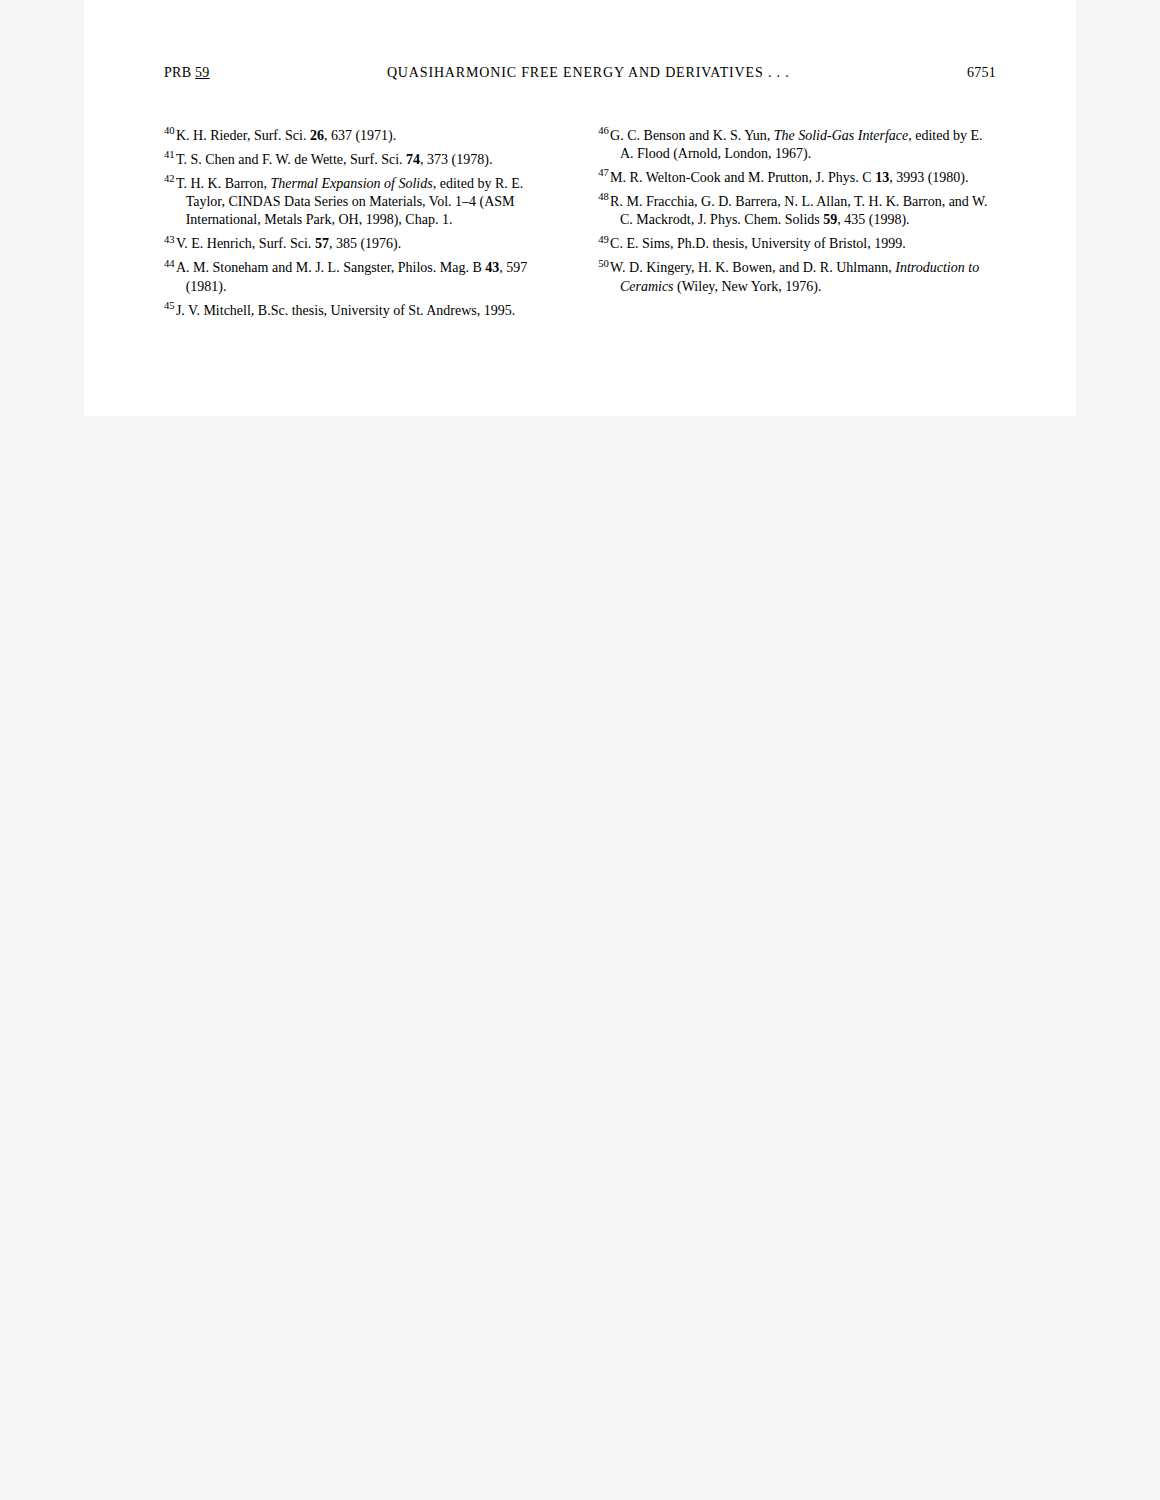PRB 59 Quasiharmonic free energy and derivatives . . . 6751
40 K. H. Rieder, Surf. Sci. 26, 637 (1971).
41 T. S. Chen and F. W. de Wette, Surf. Sci. 74, 373 (1978).
42 T. H. K. Barron, Thermal Expansion of Solids, edited by R. E. Taylor, CINDAS Data Series on Materials, Vol. 1–4 (ASM International, Metals Park, OH, 1998), Chap. 1.
43 V. E. Henrich, Surf. Sci. 57, 385 (1976).
44 A. M. Stoneham and M. J. L. Sangster, Philos. Mag. B 43, 597 (1981).
45 J. V. Mitchell, B.Sc. thesis, University of St. Andrews, 1995.
46 G. C. Benson and K. S. Yun, The Solid-Gas Interface, edited by E. A. Flood (Arnold, London, 1967).
47 M. R. Welton-Cook and M. Prutton, J. Phys. C 13, 3993 (1980).
48 R. M. Fracchia, G. D. Barrera, N. L. Allan, T. H. K. Barron, and W. C. Mackrodt, J. Phys. Chem. Solids 59, 435 (1998).
49 C. E. Sims, Ph.D. thesis, University of Bristol, 1999.
50 W. D. Kingery, H. K. Bowen, and D. R. Uhlmann, Introduction to Ceramics (Wiley, New York, 1976).